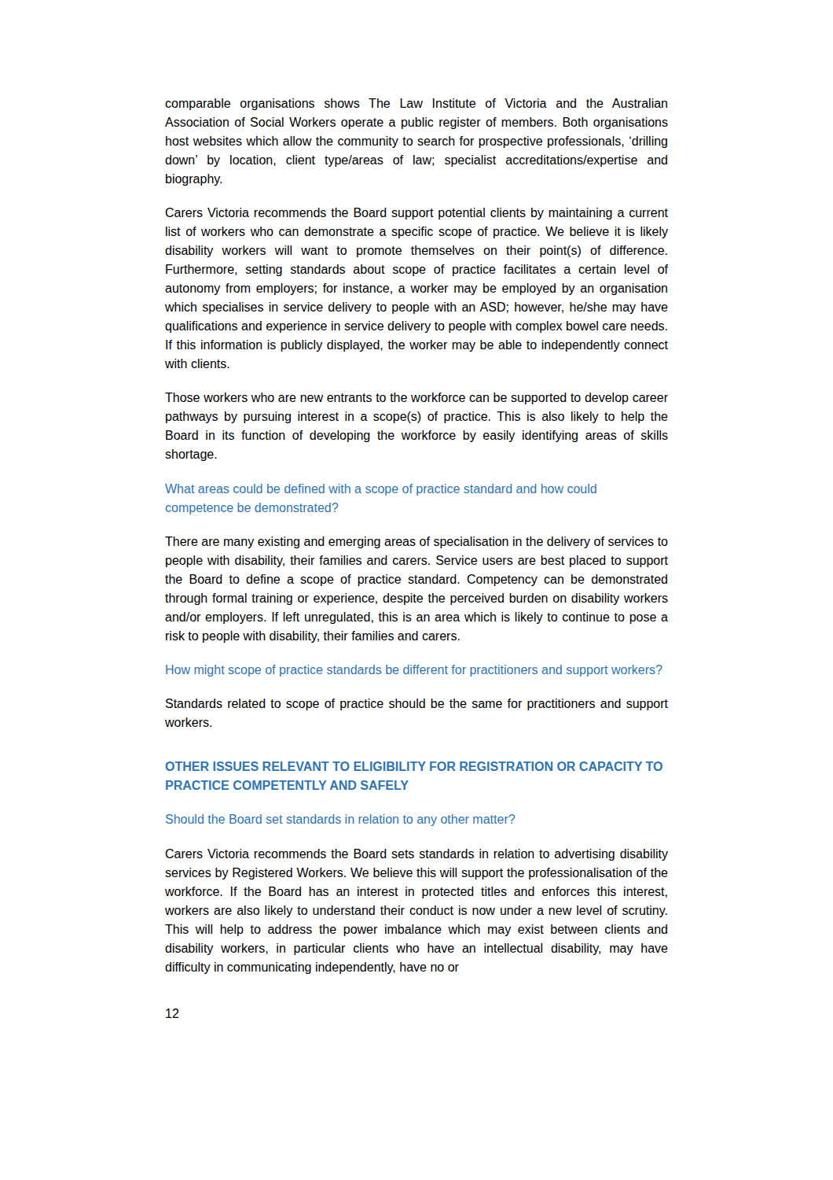comparable organisations shows The Law Institute of Victoria and the Australian Association of Social Workers operate a public register of members. Both organisations host websites which allow the community to search for prospective professionals, ‘drilling down’ by location, client type/areas of law; specialist accreditations/expertise and biography.
Carers Victoria recommends the Board support potential clients by maintaining a current list of workers who can demonstrate a specific scope of practice. We believe it is likely disability workers will want to promote themselves on their point(s) of difference. Furthermore, setting standards about scope of practice facilitates a certain level of autonomy from employers; for instance, a worker may be employed by an organisation which specialises in service delivery to people with an ASD; however, he/she may have qualifications and experience in service delivery to people with complex bowel care needs. If this information is publicly displayed, the worker may be able to independently connect with clients.
Those workers who are new entrants to the workforce can be supported to develop career pathways by pursuing interest in a scope(s) of practice. This is also likely to help the Board in its function of developing the workforce by easily identifying areas of skills shortage.
What areas could be defined with a scope of practice standard and how could competence be demonstrated?
There are many existing and emerging areas of specialisation in the delivery of services to people with disability, their families and carers. Service users are best placed to support the Board to define a scope of practice standard. Competency can be demonstrated through formal training or experience, despite the perceived burden on disability workers and/or employers. If left unregulated, this is an area which is likely to continue to pose a risk to people with disability, their families and carers.
How might scope of practice standards be different for practitioners and support workers?
Standards related to scope of practice should be the same for practitioners and support workers.
OTHER ISSUES RELEVANT TO ELIGIBILITY FOR REGISTRATION OR CAPACITY TO PRACTICE COMPETENTLY AND SAFELY
Should the Board set standards in relation to any other matter?
Carers Victoria recommends the Board sets standards in relation to advertising disability services by Registered Workers. We believe this will support the professionalisation of the workforce. If the Board has an interest in protected titles and enforces this interest, workers are also likely to understand their conduct is now under a new level of scrutiny. This will help to address the power imbalance which may exist between clients and disability workers, in particular clients who have an intellectual disability, may have difficulty in communicating independently, have no or
12